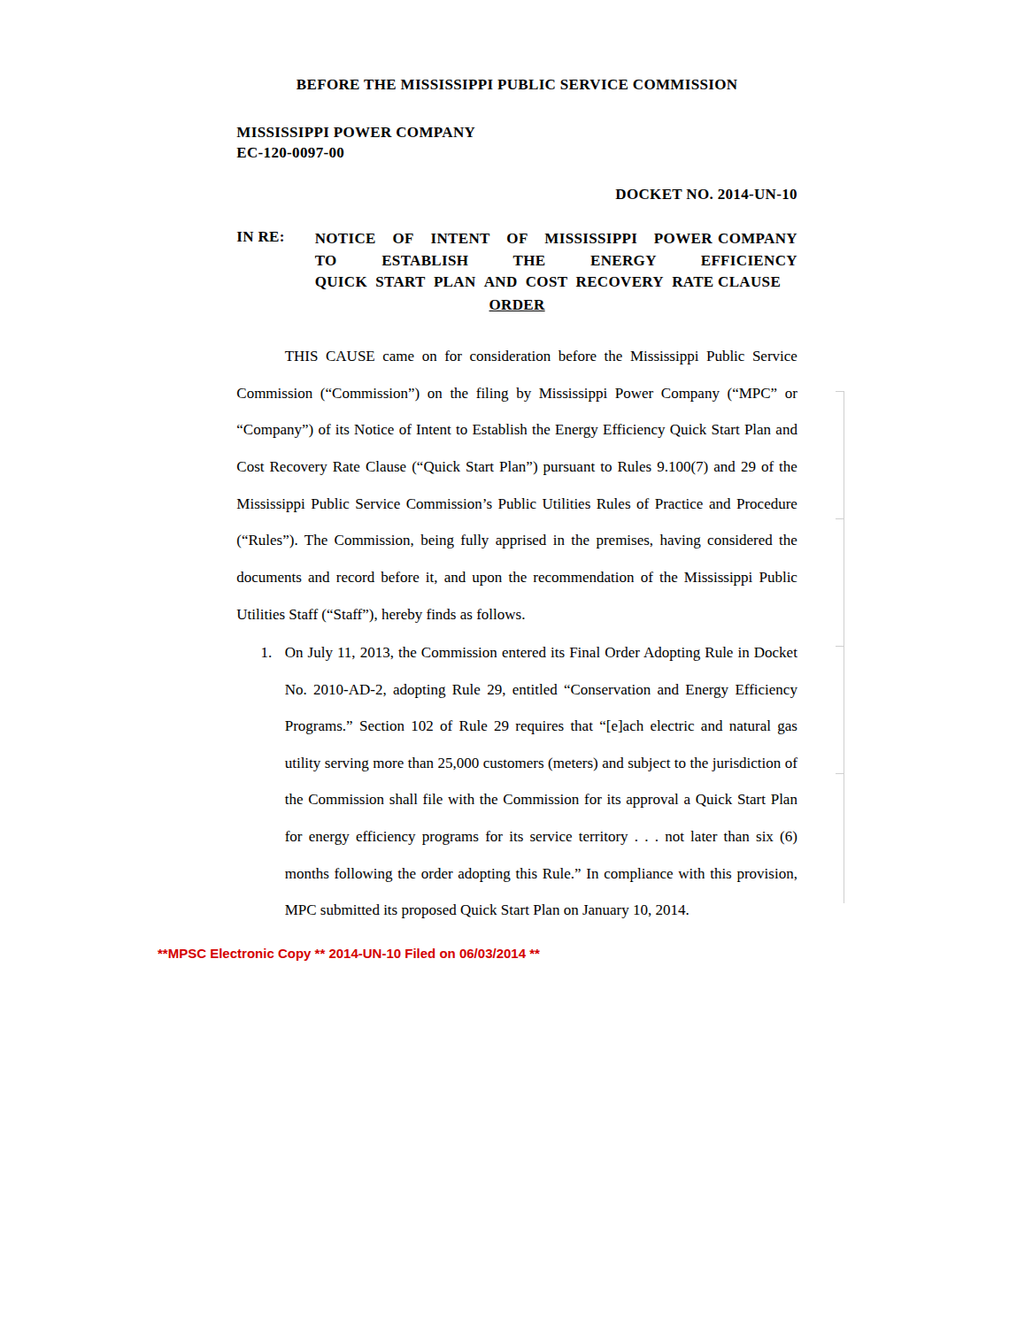BEFORE THE MISSISSIPPI PUBLIC SERVICE COMMISSION
MISSISSIPPI POWER COMPANY
EC-120-0097-00
DOCKET NO. 2014-UN-10
IN RE:
NOTICE OF INTENT OF MISSISSIPPI POWER COMPANY TO ESTABLISH THE ENERGY EFFICIENCY QUICK START PLAN AND COST RECOVERY RATE CLAUSE
ORDER
THIS CAUSE came on for consideration before the Mississippi Public Service Commission (“Commission”) on the filing by Mississippi Power Company (“MPC” or “Company”) of its Notice of Intent to Establish the Energy Efficiency Quick Start Plan and Cost Recovery Rate Clause (“Quick Start Plan”) pursuant to Rules 9.100(7) and 29 of the Mississippi Public Service Commission’s Public Utilities Rules of Practice and Procedure (“Rules”). The Commission, being fully apprised in the premises, having considered the documents and record before it, and upon the recommendation of the Mississippi Public Utilities Staff (“Staff”), hereby finds as follows.
1.
On July 11, 2013, the Commission entered its Final Order Adopting Rule in Docket No. 2010-AD-2, adopting Rule 29, entitled “Conservation and Energy Efficiency Programs.” Section 102 of Rule 29 requires that “[e]ach electric and natural gas utility serving more than 25,000 customers (meters) and subject to the jurisdiction of the Commission shall file with the Commission for its approval a Quick Start Plan for energy efficiency programs for its service territory . . . not later than six (6) months following the order adopting this Rule.” In compliance with this provision, MPC submitted its proposed Quick Start Plan on January 10, 2014.
**MPSC Electronic Copy ** 2014-UN-10 Filed on 06/03/2014 **